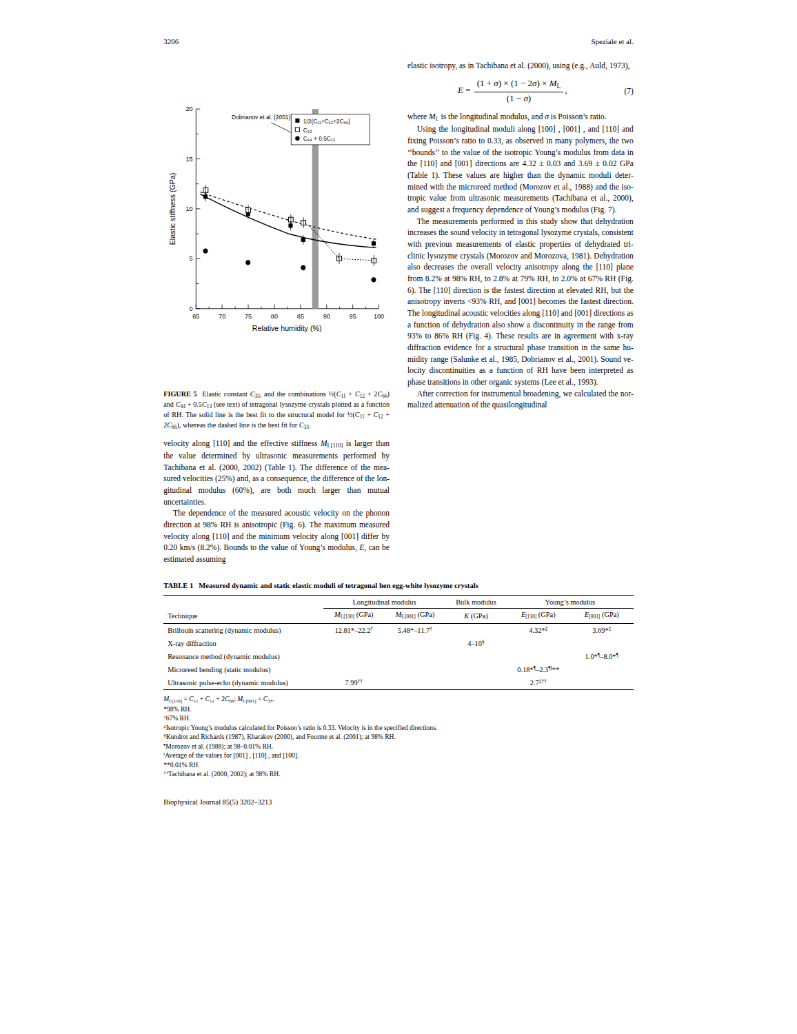3206
Speziale et al.
0 5 10 15 20 65 70 75 80 85 90 95 100 Relative humidity (%) Elastic stiffness (GPa) Dobrianov et al. (2001) 1/2(C₁₁+C₁₂+2C₆₆) C₃₃ C₄₄ + 0.5C₁₃
FIGURE 5 Elastic constant C33, and the combinations ½(C11 + C12 + 2C66) and C44 + 0.5C13 (see text) of tetragonal lysozyme crystals plotted as a function of RH. The solid line is the best fit to the structural model for ½(C11 + C12 + 2C66), whereas the dashed line is the best fit for C33.
velocity along [110] and the effective stiffness ML[110] is larger than the value determined by ultrasonic measurements performed by Tachibana et al. (2000, 2002) (Table 1). The difference of the measured velocities (25%) and, as a consequence, the difference of the longitudinal modulus (60%), are both much larger than mutual uncertainties.
The dependence of the measured acoustic velocity on the phonon direction at 98% RH is anisotropic (Fig. 6). The maximum measured velocity along [110] and the minimum velocity along [001] differ by 0.20 km/s (8.2%). Bounds to the value of Young’s modulus, E, can be estimated assuming
elastic isotropy, as in Tachibana et al. (2000), using (e.g., Auld, 1973),
E = (1 + σ) × (1 − 2σ) × ML (1 − σ) ,
(7)
where ML is the longitudinal modulus, and σ is Poisson’s ratio.
Using the longitudinal moduli along [100] , [001] , and [110] and fixing Poisson’s ratio to 0.33, as observed in many polymers, the two ‘‘bounds’’ to the value of the isotropic Young’s modulus from data in the [110] and [001] directions are 4.32 ± 0.03 and 3.69 ± 0.02 GPa (Table 1). These values are higher than the dynamic moduli determined with the microreed method (Morozov et al., 1988) and the isotropic value from ultrasonic measurements (Tachibana et al., 2000), and suggest a frequency dependence of Young’s modulus (Fig. 7).
The measurements performed in this study show that dehydration increases the sound velocity in tetragonal lysozyme crystals, consistent with previous measurements of elastic properties of dehydrated triclinic lysozyme crystals (Morozov and Morozova, 1981). Dehydration also decreases the overall velocity anisotropy along the [110] plane from 8.2% at 98% RH, to 2.8% at 79% RH, to 2.0% at 67% RH (Fig. 6). The [110] direction is the fastest direction at elevated RH, but the anisotropy inverts <93% RH, and [001] becomes the fastest direction. The longitudinal acoustic velocities along [110] and [001] directions as a function of dehydration also show a discontinuity in the range from 93% to 86% RH (Fig. 4). These results are in agreement with x-ray diffraction evidence for a structural phase transition in the same humidity range (Salunke et al., 1985, Dobrianov et al., 2001). Sound velocity discontinuities as a function of RH have been interpreted as phase transitions in other organic systems (Lee et al., 1993).
After correction for instrumental broadening, we calculated the normalized attenuation of the quasilongitudinal
TABLE 1 Measured dynamic and static elastic moduli of tetragonal hen egg-white lysozyme crystals
| | Longitudinal modulus | Bulk modulus | Young’s modulus |
| --- | --- | --- | --- |
| Technique | M L[110] (GPa) | M L[001] (GPa) | K (GPa) | E [110] (GPa) | E [001] (GPa) |
| Brillouin scattering (dynamic modulus) | 12.81*–22.2 † | 5.48*–11.7 † | | 4.32* ‡ | 3.69* ‡ |
| X-ray diffraction | | | 4–10 § | | |
| Resonance method (dynamic modulus) | | | | | 1.0* ¶ –8.0* ¶ |
| Microreed bending (static modulus) | | | | 0.18* ¶ –2.3 ¶‖ ** | |
| Ultrasonic pulse-echo (dynamic modulus) | 7.99 †† | | | 2.7 ‡†† | |
ML[110] = C11 + C12 + 2C66; ML[001] = C33.
*98% RH.
†67% RH.
‡Isotropic Young’s modulus calculated for Poisson’s ratio is 0.33. Velocity is in the specified directions.
§Kundrot and Richards (1987), Kharakov (2000), and Fourme et al. (2001); at 98% RH.
¶Morozov et al. (1988); at 98–0.01% RH.
‖Average of the values for [001] , [110] , and [100].
**0.01% RH.
††Tachibana et al. (2000, 2002); at 98% RH.
Biophysical Journal 85(5) 3202–3213